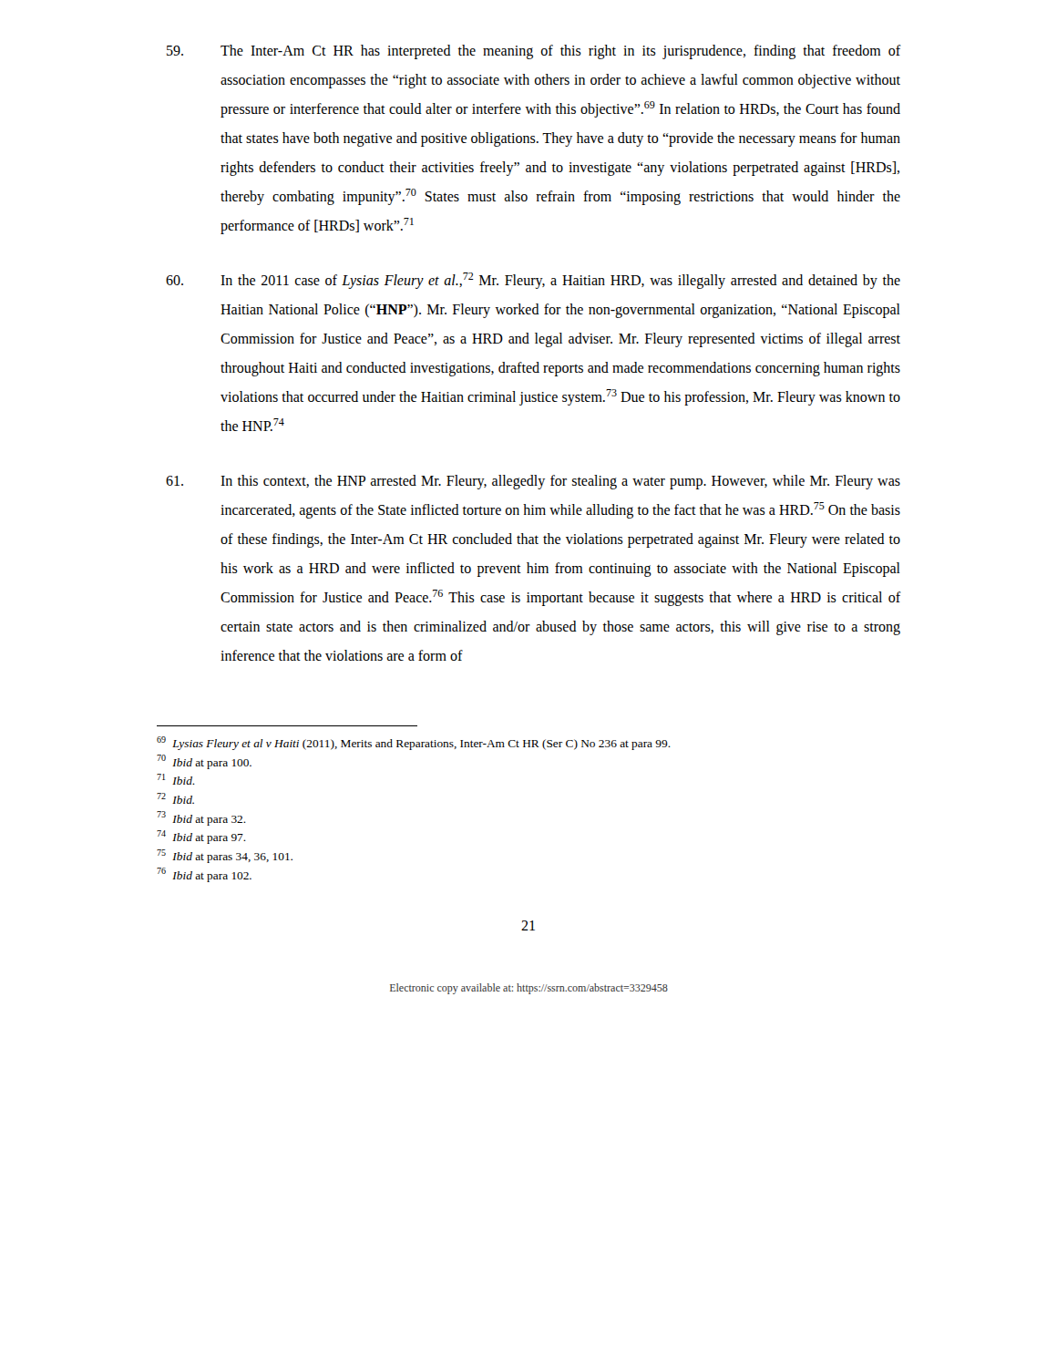59.
The Inter-Am Ct HR has interpreted the meaning of this right in its jurisprudence, finding that freedom of association encompasses the “right to associate with others in order to achieve a lawful common objective without pressure or interference that could alter or interfere with this objective”.69 In relation to HRDs, the Court has found that states have both negative and positive obligations. They have a duty to “provide the necessary means for human rights defenders to conduct their activities freely” and to investigate “any violations perpetrated against [HRDs], thereby combating impunity”.70 States must also refrain from “imposing restrictions that would hinder the performance of [HRDs] work”.71
60.
In the 2011 case of Lysias Fleury et al.,72 Mr. Fleury, a Haitian HRD, was illegally arrested and detained by the Haitian National Police (“HNP”). Mr. Fleury worked for the non-governmental organization, “National Episcopal Commission for Justice and Peace”, as a HRD and legal adviser. Mr. Fleury represented victims of illegal arrest throughout Haiti and conducted investigations, drafted reports and made recommendations concerning human rights violations that occurred under the Haitian criminal justice system.73 Due to his profession, Mr. Fleury was known to the HNP.74
61.
In this context, the HNP arrested Mr. Fleury, allegedly for stealing a water pump. However, while Mr. Fleury was incarcerated, agents of the State inflicted torture on him while alluding to the fact that he was a HRD.75 On the basis of these findings, the Inter-Am Ct HR concluded that the violations perpetrated against Mr. Fleury were related to his work as a HRD and were inflicted to prevent him from continuing to associate with the National Episcopal Commission for Justice and Peace.76 This case is important because it suggests that where a HRD is critical of certain state actors and is then criminalized and/or abused by those same actors, this will give rise to a strong inference that the violations are a form of
69 Lysias Fleury et al v Haiti (2011), Merits and Reparations, Inter-Am Ct HR (Ser C) No 236 at para 99.
70 Ibid at para 100.
71 Ibid.
72 Ibid.
73 Ibid at para 32.
74 Ibid at para 97.
75 Ibid at paras 34, 36, 101.
76 Ibid at para 102.
21
Electronic copy available at: https://ssrn.com/abstract=3329458